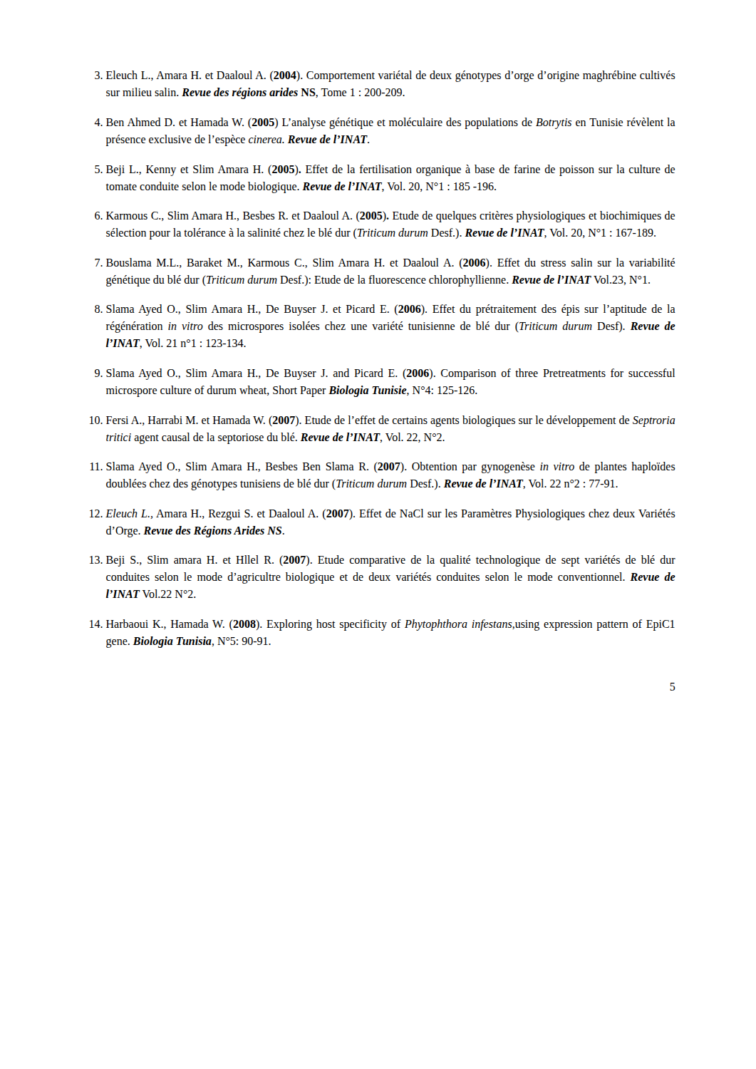Eleuch L., Amara H. et Daaloul A. (2004). Comportement variétal de deux génotypes d’orge d’origine maghrébine cultivés sur milieu salin. Revue des régions arides NS, Tome 1 : 200-209.
Ben Ahmed D. et Hamada W. (2005) L’analyse génétique et moléculaire des populations de Botrytis en Tunisie révèlent la présence exclusive de l’espèce cinerea. Revue de l’INAT.
Beji L., Kenny et Slim Amara H. (2005). Effet de la fertilisation organique à base de farine de poisson sur la culture de tomate conduite selon le mode biologique. Revue de l’INAT, Vol. 20, N°1 : 185 -196.
Karmous C., Slim Amara H., Besbes R. et Daaloul A. (2005). Etude de quelques critères physiologiques et biochimiques de sélection pour la tolérance à la salinité chez le blé dur (Triticum durum Desf.). Revue de l’INAT, Vol. 20, N°1 : 167-189.
Bouslama M.L., Baraket M., Karmous C., Slim Amara H. et Daaloul A. (2006). Effet du stress salin sur la variabilité génétique du blé dur (Triticum durum Desf.): Etude de la fluorescence chlorophyllienne. Revue de l’INAT Vol.23, N°1.
Slama Ayed O., Slim Amara H., De Buyser J. et Picard E. (2006). Effet du prétraitement des épis sur l’aptitude de la régénération in vitro des microspores isolées chez une variété tunisienne de blé dur (Triticum durum Desf). Revue de l’INAT, Vol. 21 n°1 : 123-134.
Slama Ayed O., Slim Amara H., De Buyser J. and Picard E. (2006). Comparison of three Pretreatments for successful microspore culture of durum wheat, Short Paper Biologia Tunisie, N°4: 125-126.
Fersi A., Harrabi M. et Hamada W. (2007). Etude de l’effet de certains agents biologiques sur le développement de Septroria tritici agent causal de la septoriose du blé. Revue de l’INAT, Vol. 22, N°2.
Slama Ayed O., Slim Amara H., Besbes Ben Slama R. (2007). Obtention par gynogenèse in vitro de plantes haploïdes doublées chez des génotypes tunisiens de blé dur (Triticum durum Desf.). Revue de l’INAT, Vol. 22 n°2 : 77-91.
Eleuch L., Amara H., Rezgui S. et Daaloul A. (2007). Effet de NaCl sur les Paramètres Physiologiques chez deux Variétés d’Orge. Revue des Régions Arides NS.
Beji S., Slim amara H. et Hllel R. (2007). Etude comparative de la qualité technologique de sept variétés de blé dur conduites selon le mode d’agricultre biologique et de deux variétés conduites selon le mode conventionnel. Revue de l’INAT Vol.22 N°2.
Harbaoui K., Hamada W. (2008). Exploring host specificity of Phytophthora infestans,using expression pattern of EpiC1 gene. Biologia Tunisia, N°5: 90-91.
5